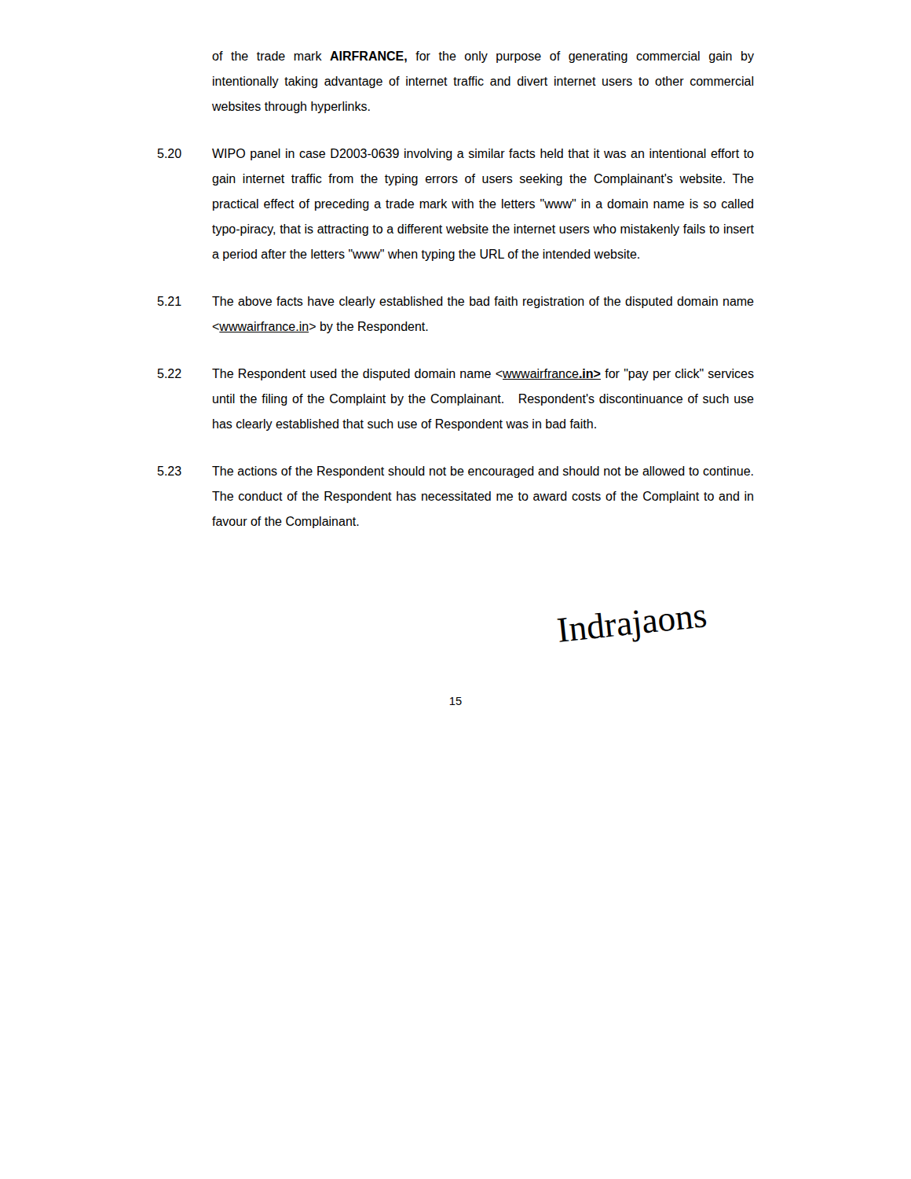of the trade mark AIRFRANCE, for the only purpose of generating commercial gain by intentionally taking advantage of internet traffic and divert internet users to other commercial websites through hyperlinks.
5.20
WIPO panel in case D2003-0639 involving a similar facts held that it was an intentional effort to gain internet traffic from the typing errors of users seeking the Complainant's website. The practical effect of preceding a trade mark with the letters "www" in a domain name is so called typo-piracy, that is attracting to a different website the internet users who mistakenly fails to insert a period after the letters "www" when typing the URL of the intended website.
5.21
The above facts have clearly established the bad faith registration of the disputed domain name <wwwairfrance.in> by the Respondent.
5.22
The Respondent used the disputed domain name <wwwairfrance.in> for "pay per click" services until the filing of the Complaint by the Complainant. Respondent's discontinuance of such use has clearly established that such use of Respondent was in bad faith.
5.23
The actions of the Respondent should not be encouraged and should not be allowed to continue. The conduct of the Respondent has necessitated me to award costs of the Complaint to and in favour of the Complainant.
Indrajaons
15